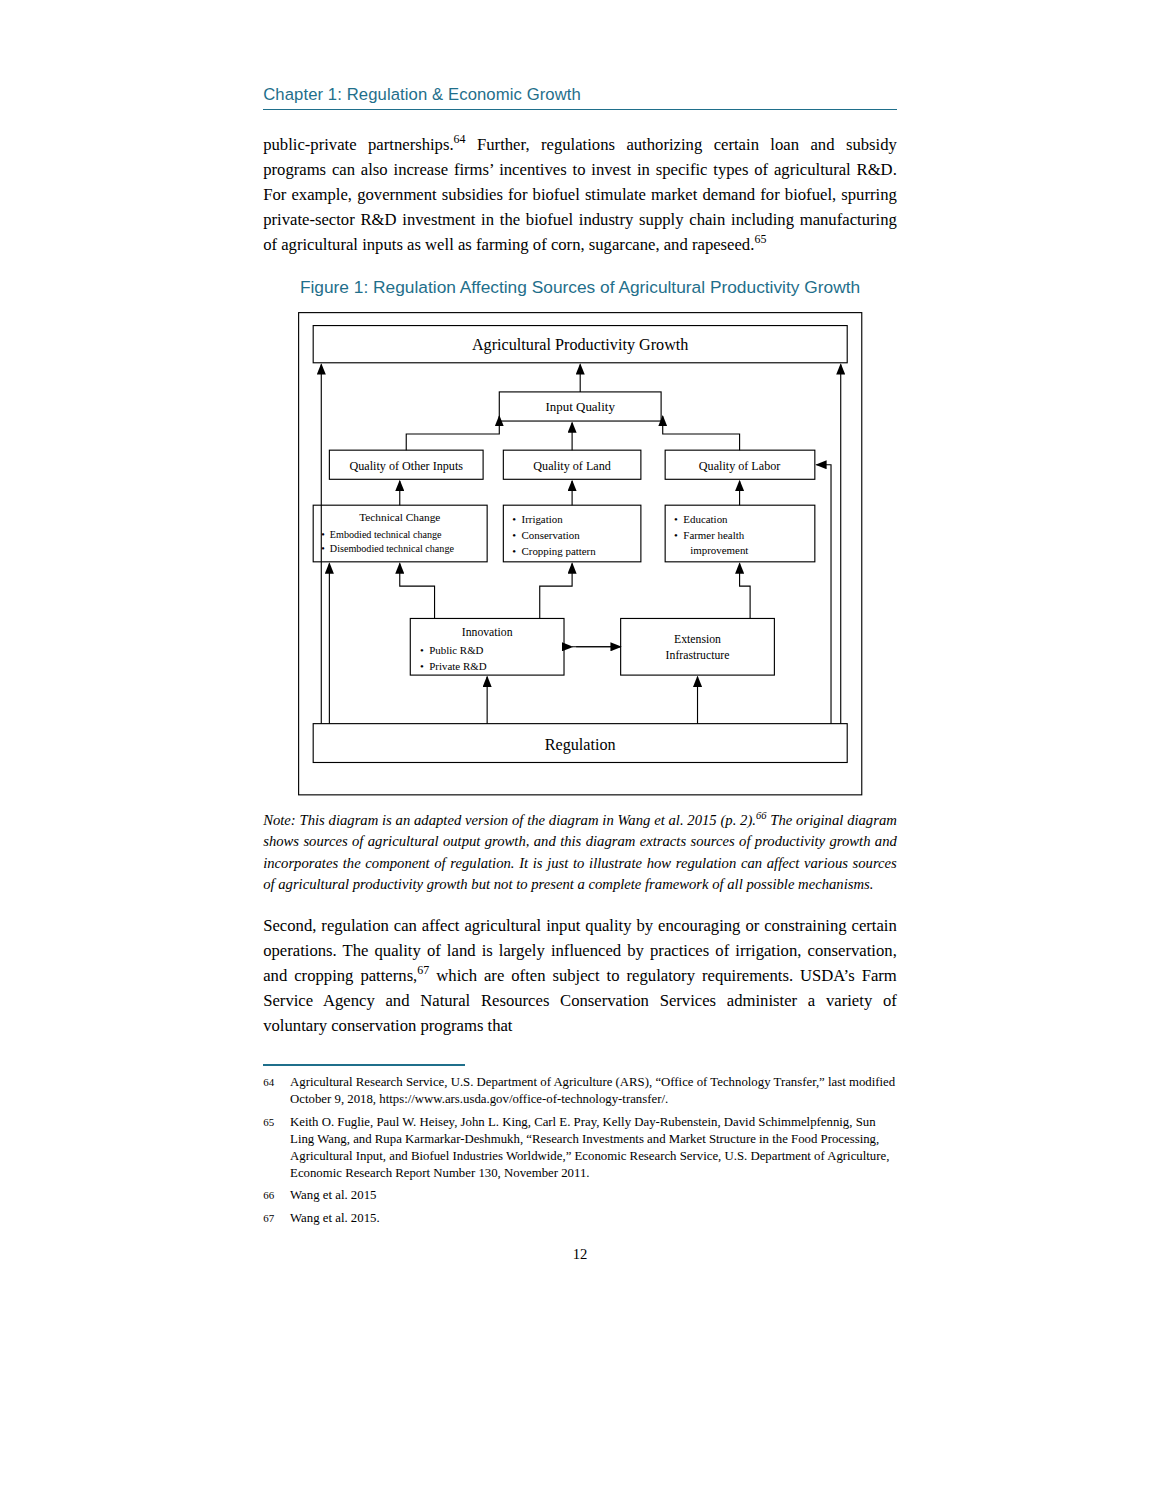Chapter 1: Regulation & Economic Growth
public-private partnerships.64 Further, regulations authorizing certain loan and subsidy programs can also increase firms’ incentives to invest in specific types of agricultural R&D. For example, government subsidies for biofuel stimulate market demand for biofuel, spurring private-sector R&D investment in the biofuel industry supply chain including manufacturing of agricultural inputs as well as farming of corn, sugarcane, and rapeseed.65
Figure 1: Regulation Affecting Sources of Agricultural Productivity Growth
Agricultural Productivity Growth Input Quality Quality of Other Inputs Quality of Land Quality of Labor Technical Change • Embodied technical change • Disembodied technical change • Irrigation • Conservation • Cropping pattern • Education • Farmer health improvement Innovation • Public R&D • Private R&D Extension Infrastructure Regulation
Note: This diagram is an adapted version of the diagram in Wang et al. 2015 (p. 2).66 The original diagram shows sources of agricultural output growth, and this diagram extracts sources of productivity growth and incorporates the component of regulation. It is just to illustrate how regulation can affect various sources of agricultural productivity growth but not to present a complete framework of all possible mechanisms.
Second, regulation can affect agricultural input quality by encouraging or constraining certain operations. The quality of land is largely influenced by practices of irrigation, conservation, and cropping patterns,67 which are often subject to regulatory requirements. USDA’s Farm Service Agency and Natural Resources Conservation Services administer a variety of voluntary conservation programs that
64
Agricultural Research Service, U.S. Department of Agriculture (ARS), “Office of Technology Transfer,” last modified October 9, 2018, https://www.ars.usda.gov/office-of-technology-transfer/.
65
Keith O. Fuglie, Paul W. Heisey, John L. King, Carl E. Pray, Kelly Day-Rubenstein, David Schimmelpfennig, Sun Ling Wang, and Rupa Karmarkar-Deshmukh, “Research Investments and Market Structure in the Food Processing, Agricultural Input, and Biofuel Industries Worldwide,” Economic Research Service, U.S. Department of Agriculture, Economic Research Report Number 130, November 2011.
66
Wang et al. 2015
67
Wang et al. 2015.
12